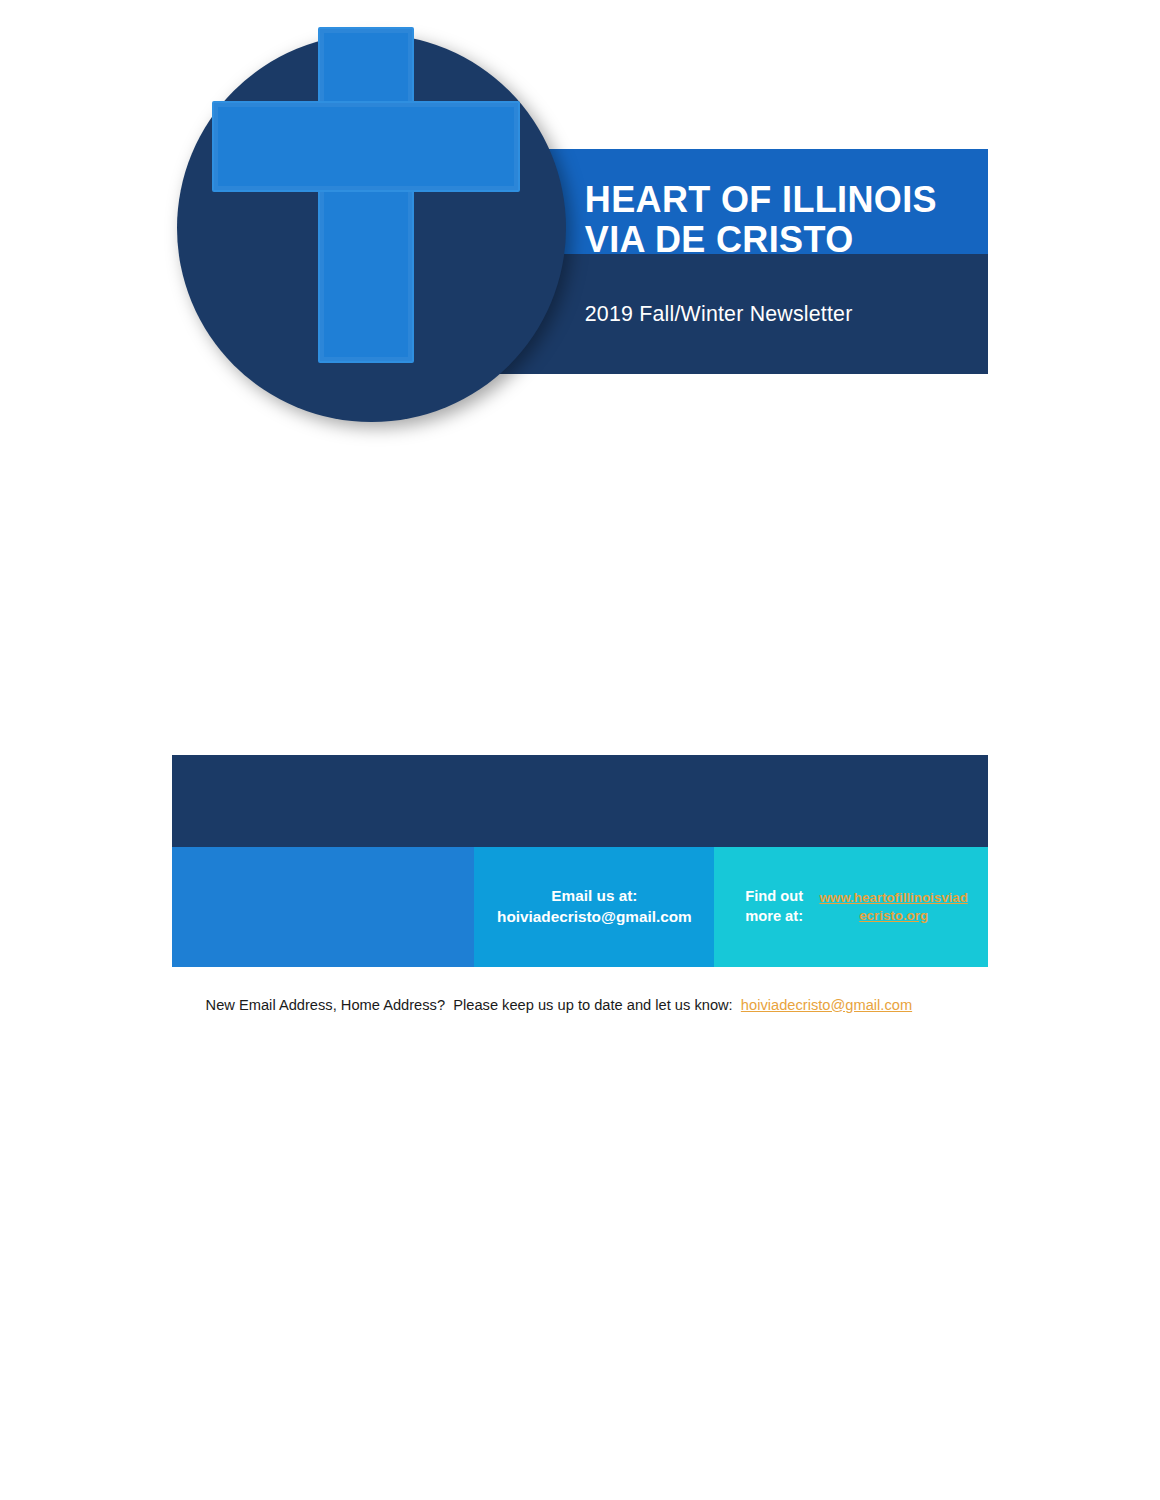HEART OF ILLINOIS
VIA DE CRISTO
2019 Fall/Winter Newsletter
Email us at:
hoiviadecristo@gmail.com
Find out more at:
www.heartofillinoisviadecristo.org
New Email Address, Home Address? Please keep us up to date and let us know: hoiviadecristo@gmail.com